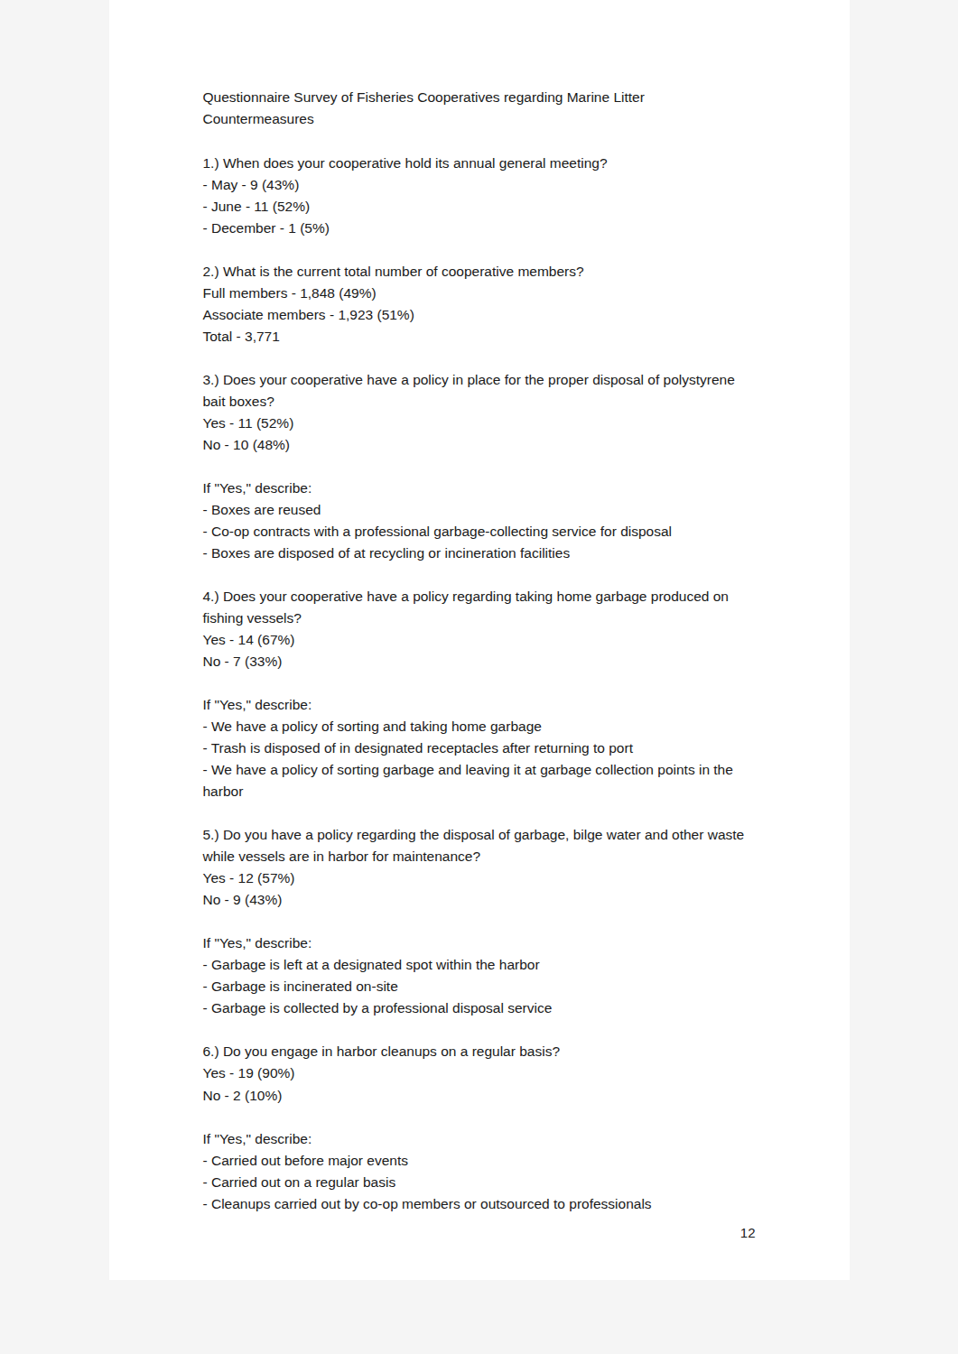Questionnaire Survey of Fisheries Cooperatives regarding Marine Litter Countermeasures
1.) When does your cooperative hold its annual general meeting?
- May - 9 (43%)
- June - 11 (52%)
- December - 1 (5%)
2.) What is the current total number of cooperative members?
Full members - 1,848 (49%)
Associate members - 1,923 (51%)
Total - 3,771
3.) Does your cooperative have a policy in place for the proper disposal of polystyrene bait boxes?
Yes - 11 (52%)
No - 10 (48%)
If "Yes," describe:
- Boxes are reused
- Co-op contracts with a professional garbage-collecting service for disposal
- Boxes are disposed of at recycling or incineration facilities
4.) Does your cooperative have a policy regarding taking home garbage produced on fishing vessels?
Yes - 14 (67%)
No - 7 (33%)
If "Yes," describe:
- We have a policy of sorting and taking home garbage
- Trash is disposed of in designated receptacles after returning to port
- We have a policy of sorting garbage and leaving it at garbage collection points in the harbor
5.) Do you have a policy regarding the disposal of garbage, bilge water and other waste while vessels are in harbor for maintenance?
Yes - 12 (57%)
No - 9 (43%)
If "Yes," describe:
- Garbage is left at a designated spot within the harbor
- Garbage is incinerated on-site
- Garbage is collected by a professional disposal service
6.) Do you engage in harbor cleanups on a regular basis?
Yes - 19 (90%)
No - 2 (10%)
If "Yes," describe:
- Carried out before major events
- Carried out on a regular basis
- Cleanups carried out by co-op members or outsourced to professionals
12